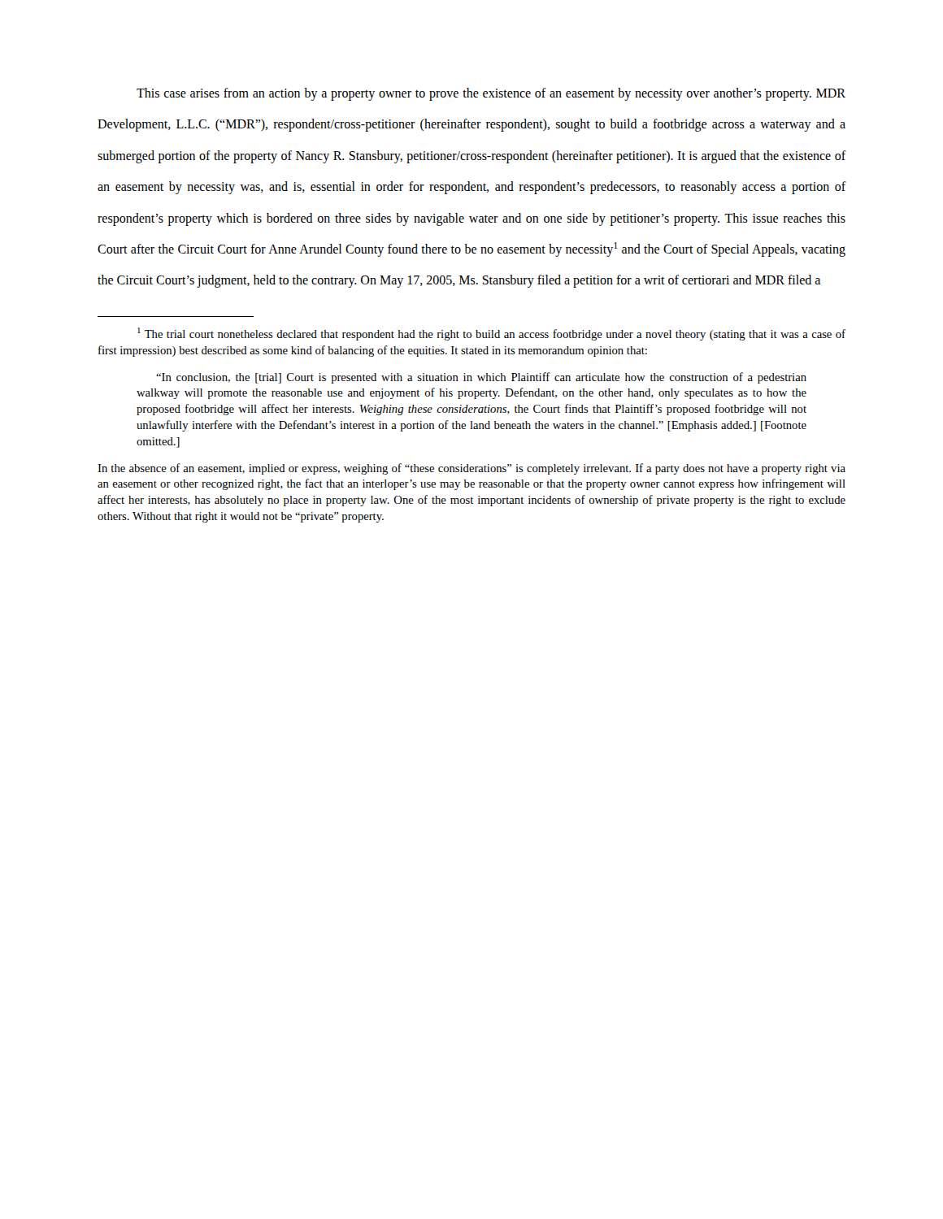This case arises from an action by a property owner to prove the existence of an easement by necessity over another’s property. MDR Development, L.L.C. (“MDR”), respondent/cross-petitioner (hereinafter respondent), sought to build a footbridge across a waterway and a submerged portion of the property of Nancy R. Stansbury, petitioner/cross-respondent (hereinafter petitioner). It is argued that the existence of an easement by necessity was, and is, essential in order for respondent, and respondent’s predecessors, to reasonably access a portion of respondent’s property which is bordered on three sides by navigable water and on one side by petitioner’s property. This issue reaches this Court after the Circuit Court for Anne Arundel County found there to be no easement by necessity1 and the Court of Special Appeals, vacating the Circuit Court’s judgment, held to the contrary. On May 17, 2005, Ms. Stansbury filed a petition for a writ of certiorari and MDR filed a
1 The trial court nonetheless declared that respondent had the right to build an access footbridge under a novel theory (stating that it was a case of first impression) best described as some kind of balancing of the equities. It stated in its memorandum opinion that:
“In conclusion, the [trial] Court is presented with a situation in which Plaintiff can articulate how the construction of a pedestrian walkway will promote the reasonable use and enjoyment of his property. Defendant, on the other hand, only speculates as to how the proposed footbridge will affect her interests. Weighing these considerations, the Court finds that Plaintiff’s proposed footbridge will not unlawfully interfere with the Defendant’s interest in a portion of the land beneath the waters in the channel.” [Emphasis added.] [Footnote omitted.]
In the absence of an easement, implied or express, weighing of “these considerations” is completely irrelevant. If a party does not have a property right via an easement or other recognized right, the fact that an interloper’s use may be reasonable or that the property owner cannot express how infringement will affect her interests, has absolutely no place in property law. One of the most important incidents of ownership of private property is the right to exclude others. Without that right it would not be “private” property.